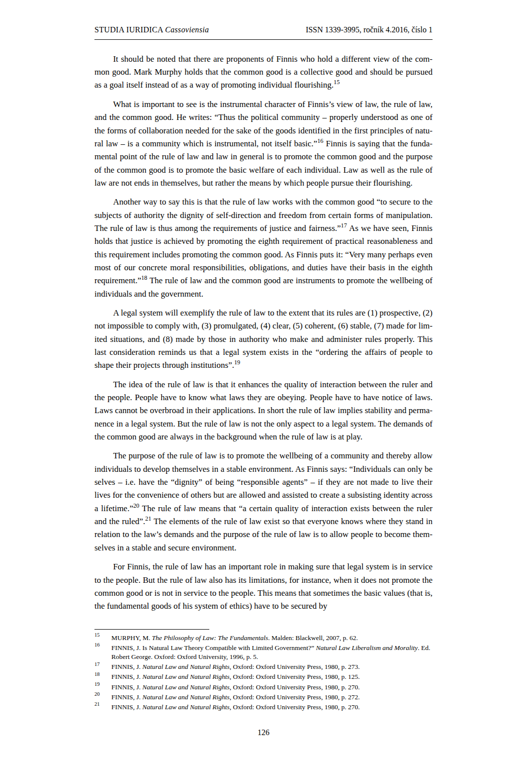STUDIA IURIDICA Cassoviensia
ISSN 1339-3995, ročník 4.2016, číslo 1
It should be noted that there are proponents of Finnis who hold a different view of the common good. Mark Murphy holds that the common good is a collective good and should be pursued as a goal itself instead of as a way of promoting individual flourishing.15
What is important to see is the instrumental character of Finnis’s view of law, the rule of law, and the common good. He writes: “Thus the political community – properly understood as one of the forms of collaboration needed for the sake of the goods identified in the first principles of natural law – is a community which is instrumental, not itself basic.”16 Finnis is saying that the fundamental point of the rule of law and law in general is to promote the common good and the purpose of the common good is to promote the basic welfare of each individual. Law as well as the rule of law are not ends in themselves, but rather the means by which people pursue their flourishing.
Another way to say this is that the rule of law works with the common good “to secure to the subjects of authority the dignity of self-direction and freedom from certain forms of manipulation. The rule of law is thus among the requirements of justice and fairness.”17 As we have seen, Finnis holds that justice is achieved by promoting the eighth requirement of practical reasonableness and this requirement includes promoting the common good. As Finnis puts it: “Very many perhaps even most of our concrete moral responsibilities, obligations, and duties have their basis in the eighth requirement.”18 The rule of law and the common good are instruments to promote the wellbeing of individuals and the government.
A legal system will exemplify the rule of law to the extent that its rules are (1) prospective, (2) not impossible to comply with, (3) promulgated, (4) clear, (5) coherent, (6) stable, (7) made for limited situations, and (8) made by those in authority who make and administer rules properly. This last consideration reminds us that a legal system exists in the “ordering the affairs of people to shape their projects through institutions”.19
The idea of the rule of law is that it enhances the quality of interaction between the ruler and the people. People have to know what laws they are obeying. People have to have notice of laws. Laws cannot be overbroad in their applications. In short the rule of law implies stability and permanence in a legal system. But the rule of law is not the only aspect to a legal system. The demands of the common good are always in the background when the rule of law is at play.
The purpose of the rule of law is to promote the wellbeing of a community and thereby allow individuals to develop themselves in a stable environment. As Finnis says: “Individuals can only be selves – i.e. have the “dignity” of being “responsible agents” – if they are not made to live their lives for the convenience of others but are allowed and assisted to create a subsisting identity across a lifetime.”20 The rule of law means that “a certain quality of interaction exists between the ruler and the ruled”.21 The elements of the rule of law exist so that everyone knows where they stand in relation to the law’s demands and the purpose of the rule of law is to allow people to become themselves in a stable and secure environment.
For Finnis, the rule of law has an important role in making sure that legal system is in service to the people. But the rule of law also has its limitations, for instance, when it does not promote the common good or is not in service to the people. This means that sometimes the basic values (that is, the fundamental goods of his system of ethics) have to be secured by
MURPHY, M. The Philosophy of Law: The Fundamentals. Malden: Blackwell, 2007, p. 62.
FINNIS, J. Is Natural Law Theory Compatible with Limited Government?” Natural Law Liberalism and Morality. Ed. Robert George. Oxford: Oxford University, 1996, p. 5.
FINNIS, J. Natural Law and Natural Rights, Oxford: Oxford University Press, 1980, p. 273.
FINNIS, J. Natural Law and Natural Rights, Oxford: Oxford University Press, 1980, p. 125.
FINNIS, J. Natural Law and Natural Rights, Oxford: Oxford University Press, 1980, p. 270.
FINNIS, J. Natural Law and Natural Rights, Oxford: Oxford University Press, 1980, p. 272.
FINNIS, J. Natural Law and Natural Rights, Oxford: Oxford University Press, 1980, p. 270.
126